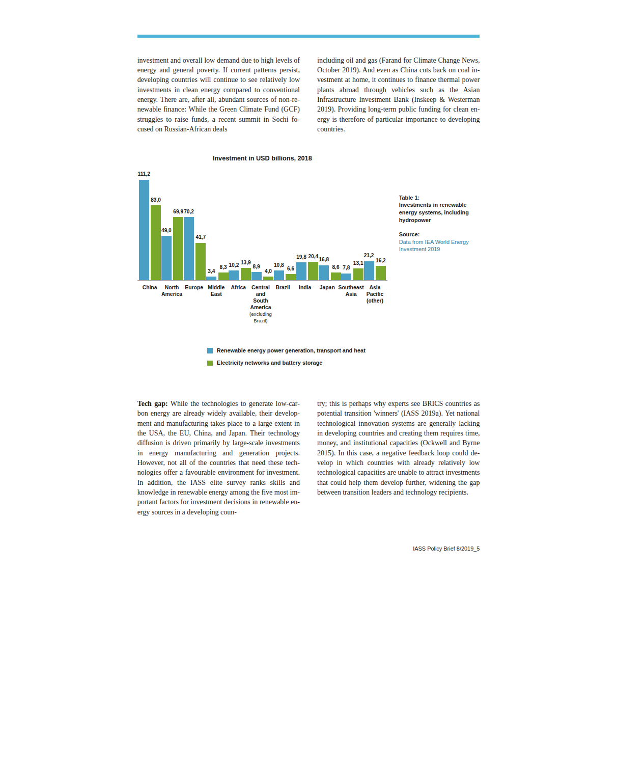investment and overall low demand due to high levels of energy and general poverty. If current patterns persist, developing countries will continue to see relatively low investments in clean energy compared to conventional energy. There are, after all, abundant sources of non-renewable finance: While the Green Climate Fund (GCF) struggles to raise funds, a recent summit in Sochi focused on Russian-African deals
including oil and gas (Farand for Climate Change News, October 2019). And even as China cuts back on coal investment at home, it continues to finance thermal power plants abroad through vehicles such as the Asian Infrastructure Investment Bank (Inskeep & Westerman 2019). Providing long-term public funding for clean energy is therefore of particular importance to developing countries.
Investment in USD billions, 2018
111,2
83,0
49,0
69,9
70,2
41,7
3,4
8,3
10,2
13,9
8,9
4,0
10,8
6,6
19,8
20,4
16,8
8,6
7,8
13,1
21,2
16,2
China
North
America
Europe
Middle
East
Africa
Central
and South
America
(excluding
Brazil)
Brazil
India
Japan
Southeast
Asia
Asia
Pacific
(other)
Renewable energy power generation, transport and heat
Electricity networks and battery storage
Table 1:
Investments in renewable energy systems, including hydropower
Source:
Data from IEA World Energy Investment 2019
Tech gap: While the technologies to generate low-carbon energy are already widely available, their development and manufacturing takes place to a large extent in the USA, the EU, China, and Japan. Their technology diffusion is driven primarily by large-scale investments in energy manufacturing and generation projects. However, not all of the countries that need these technologies offer a favourable environment for investment. In addition, the IASS elite survey ranks skills and knowledge in renewable energy among the five most important factors for investment decisions in renewable energy sources in a developing coun-
try; this is perhaps why experts see BRICS countries as potential transition 'winners' (IASS 2019a). Yet national technological innovation systems are generally lacking in developing countries and creating them requires time, money, and institutional capacities (Ockwell and Byrne 2015). In this case, a negative feedback loop could develop in which countries with already relatively low technological capacities are unable to attract investments that could help them develop further, widening the gap between transition leaders and technology recipients.
IASS Policy Brief 8/2019_5